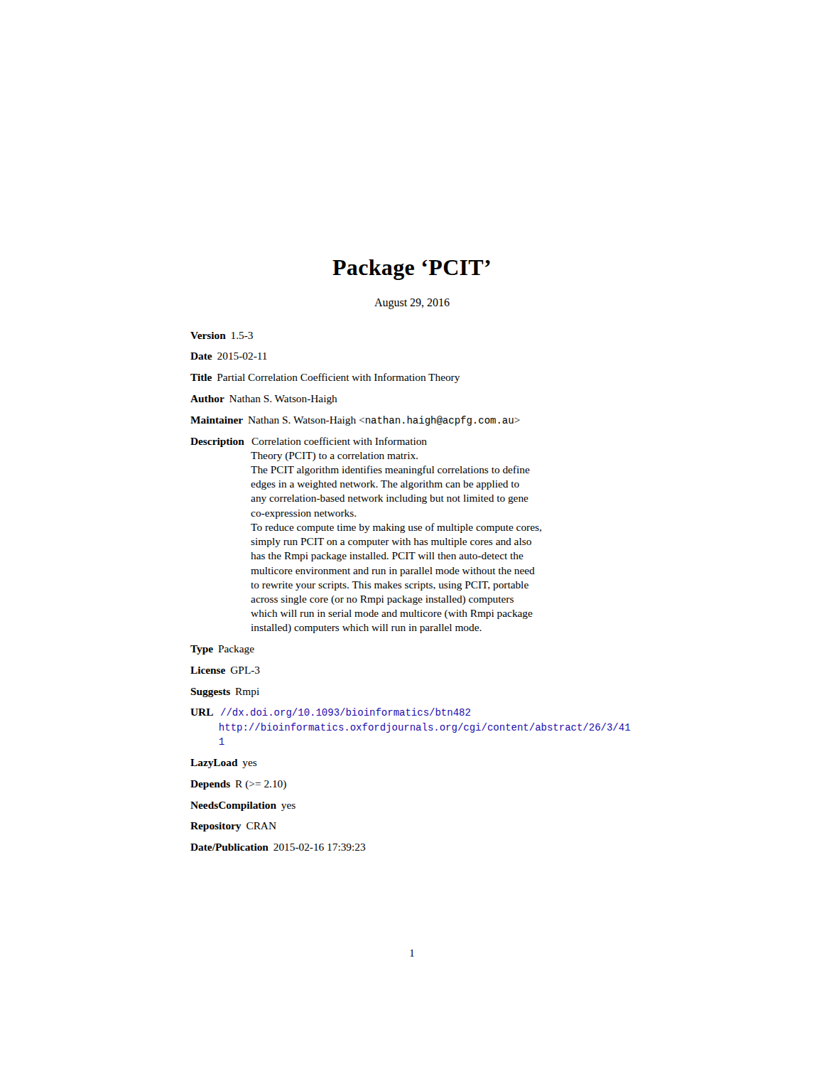Package ‘PCIT’
August 29, 2016
Version
1.5-3
Date
2015-02-11
Title
Partial Correlation Coefficient with Information Theory
Author
Nathan S. Watson-Haigh
Maintainer
Nathan S. Watson-Haigh <nathan.haigh@acpfg.com.au>
Description
Apply Partial Correlation coefficient with Information Theory (PCIT) to a correlation matrix. The PCIT algorithm identifies meaningful correlations to define edges in a weighted network. The algorithm can be applied to any correlation-based network including but not limited to gene co-expression networks. To reduce compute time by making use of multiple compute cores, simply run PCIT on a computer with has multiple cores and also has the Rmpi package installed. PCIT will then auto-detect the multicore environment and run in parallel mode without the need to rewrite your scripts. This makes scripts, using PCIT, portable across single core (or no Rmpi package installed) computers which will run in serial mode and multicore (with Rmpi package installed) computers which will run in parallel mode.
Type
Package
License
GPL-3
Suggests
Rmpi
URL
http://dx.doi.org/10.1093/bioinformatics/btn482
http://bioinformatics.oxfordjournals.org/cgi/content/abstract/26/3/411
LazyLoad
yes
Depends
R (>= 2.10)
NeedsCompilation
yes
Repository
CRAN
Date/Publication
2015-02-16 17:39:23
1